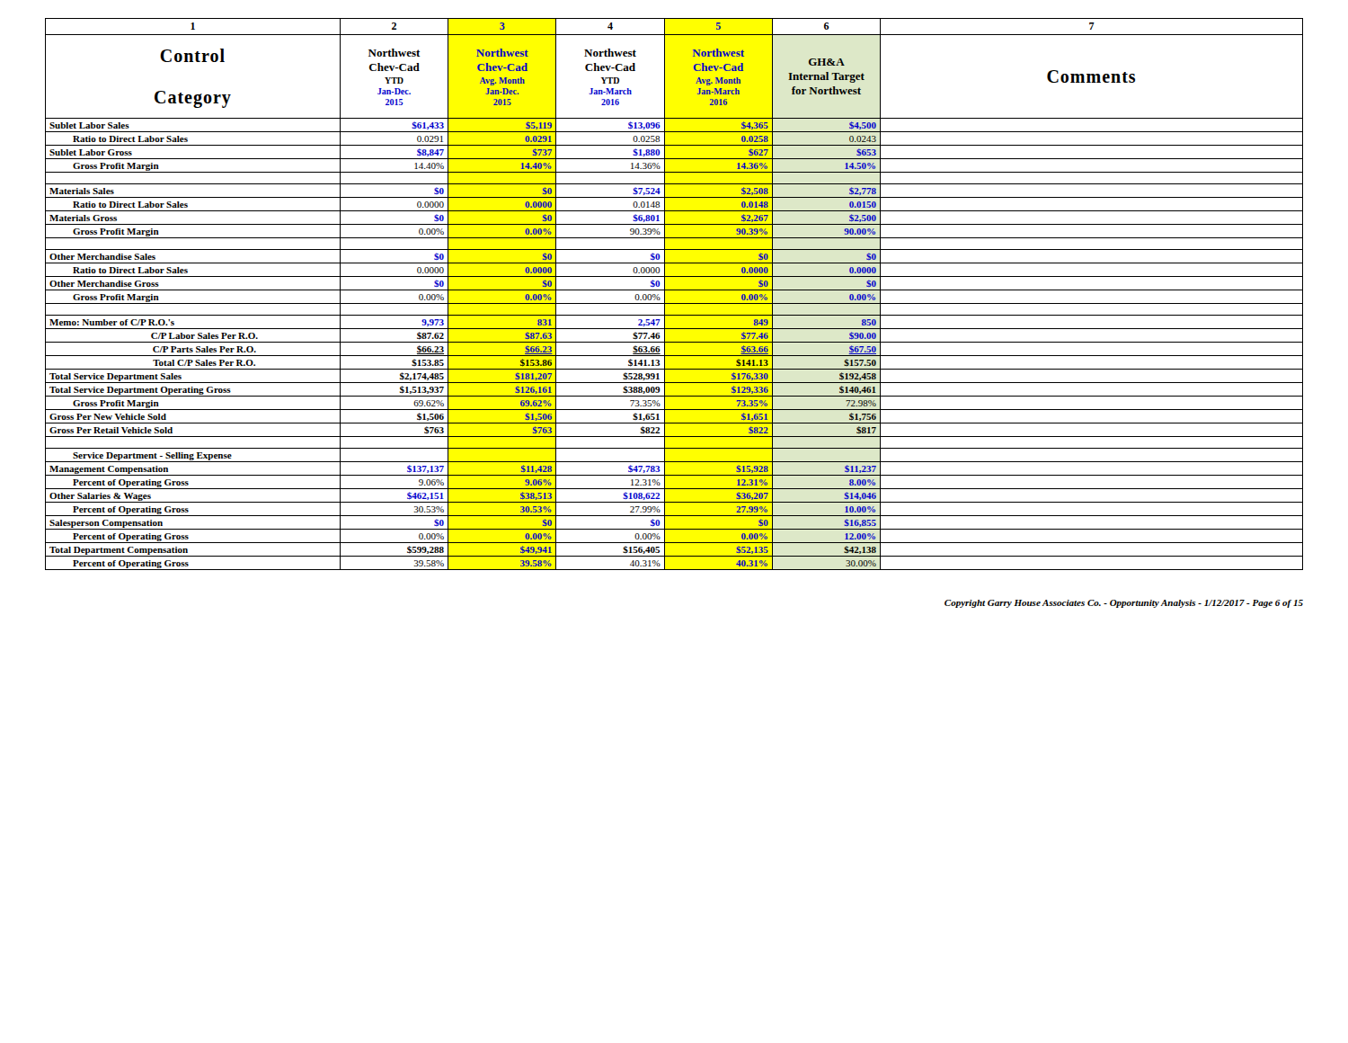| 1 | 2 | 3 | 4 | 5 | 6 | 7 |
| Control Category | Northwest Chev-Cad YTD Jan-Dec. 2015 | Northwest Chev-Cad Avg. Month Jan-Dec. 2015 | Northwest Chev-Cad YTD Jan-March 2016 | Northwest Chev-Cad Avg. Month Jan-March 2016 | GH&A Internal Target for Northwest | Comments |
| Sublet Labor Sales | $61,433 | $5,119 | $13,096 | $4,365 | $4,500 | |
| Ratio to Direct Labor Sales | 0.0291 | 0.0291 | 0.0258 | 0.0258 | 0.0243 | |
| Sublet Labor Gross | $8,847 | $737 | $1,880 | $627 | $653 | |
| Gross Profit Margin | 14.40% | 14.40% | 14.36% | 14.36% | 14.50% | |
| Materials Sales | $0 | $0 | $7,524 | $2,508 | $2,778 | |
| Ratio to Direct Labor Sales | 0.0000 | 0.0000 | 0.0148 | 0.0148 | 0.0150 | |
| Materials Gross | $0 | $0 | $6,801 | $2,267 | $2,500 | |
| Gross Profit Margin | 0.00% | 0.00% | 90.39% | 90.39% | 90.00% | |
| Other Merchandise Sales | $0 | $0 | $0 | $0 | $0 | |
| Ratio to Direct Labor Sales | 0.0000 | 0.0000 | 0.0000 | 0.0000 | 0.0000 | |
| Other Merchandise Gross | $0 | $0 | $0 | $0 | $0 | |
| Gross Profit Margin | 0.00% | 0.00% | 0.00% | 0.00% | 0.00% | |
| Memo: Number of C/P R.O.'s | 9,973 | 831 | 2,547 | 849 | 850 | |
| C/P Labor Sales Per R.O. | $87.62 | $87.63 | $77.46 | $77.46 | $90.00 | |
| C/P Parts Sales Per R.O. | $66.23 | $66.23 | $63.66 | $63.66 | $67.50 | |
| Total C/P Sales Per R.O. | $153.85 | $153.86 | $141.13 | $141.13 | $157.50 | |
| Total Service Department Sales | $2,174,485 | $181,207 | $528,991 | $176,330 | $192,458 | |
| Total Service Department Operating Gross | $1,513,937 | $126,161 | $388,009 | $129,336 | $140,461 | |
| Gross Profit Margin | 69.62% | 69.62% | 73.35% | 73.35% | 72.98% | |
| Gross Per New Vehicle Sold | $1,506 | $1,506 | $1,651 | $1,651 | $1,756 | |
| Gross Per Retail Vehicle Sold | $763 | $763 | $822 | $822 | $817 | |
| Service Department - Selling Expense | | | | | | |
| Management Compensation | $137,137 | $11,428 | $47,783 | $15,928 | $11,237 | |
| Percent of Operating Gross | 9.06% | 9.06% | 12.31% | 12.31% | 8.00% | |
| Other Salaries & Wages | $462,151 | $38,513 | $108,622 | $36,207 | $14,046 | |
| Percent of Operating Gross | 30.53% | 30.53% | 27.99% | 27.99% | 10.00% | |
| Salesperson Compensation | $0 | $0 | $0 | $0 | $16,855 | |
| Percent of Operating Gross | 0.00% | 0.00% | 0.00% | 0.00% | 12.00% | |
| Total Department Compensation | $599,288 | $49,941 | $156,405 | $52,135 | $42,138 | |
| Percent of Operating Gross | 39.58% | 39.58% | 40.31% | 40.31% | 30.00% | |
Copyright Garry House Associates Co. - Opportunity Analysis - 1/12/2017 - Page 6 of 15